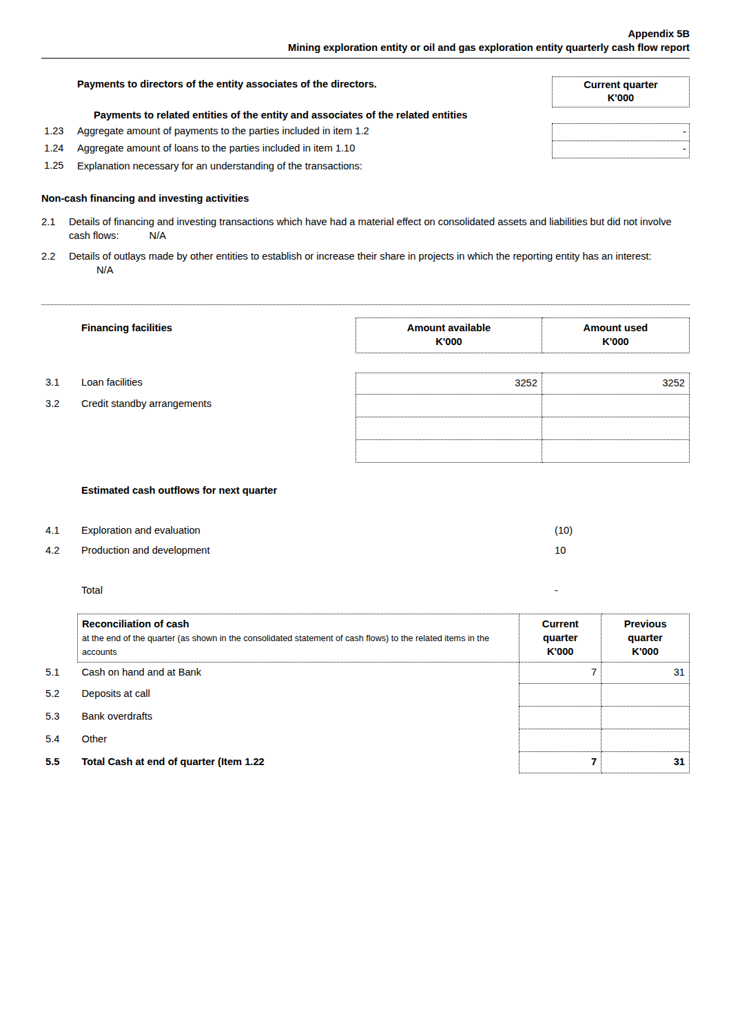Appendix 5B
Mining exploration entity or oil and gas exploration entity quarterly cash flow report
| | Payments to directors of the entity associates of the directors. | Current quarter K'000 |
| | Payments to related entities of the entity and associates of the related entities | |
| 1.23 | Aggregate amount of payments to the parties included in item 1.2 | - |
| 1.24 | Aggregate amount of loans to the parties included in item 1.10 | - |
| 1.25 | Explanation necessary for an understanding of the transactions: |
Non-cash financing and investing activities
2.1
Details of financing and investing transactions which have had a material effect on consolidated assets and liabilities but did not involve cash flows: N/A
2.2
Details of outlays made by other entities to establish or increase their share in projects in which the reporting entity has an interest: N/A
| | Financing facilities | Amount available K'000 | Amount used K'000 |
| --- | --- | --- | --- |
| 3.1 | Loan facilities | 3252 | 3252 |
| 3.2 | Credit standby arrangements | | |
| | Estimated cash outflows for next quarter | |
| --- | --- | --- |
| 4.1 | Exploration and evaluation | (10) |
| 4.2 | Production and development | 10 |
| | Total | - |
| | Reconciliation of cash at the end of the quarter (as shown in the consolidated statement of cash flows) to the related items in the accounts | Current quarter K'000 | Previous quarter K'000 |
| --- | --- | --- | --- |
| 5.1 | Cash on hand and at Bank | 7 | 31 |
| 5.2 | Deposits at call | | |
| 5.3 | Bank overdrafts | | |
| 5.4 | Other | | |
| 5.5 | Total Cash at end of quarter (Item 1.22 | 7 | 31 |